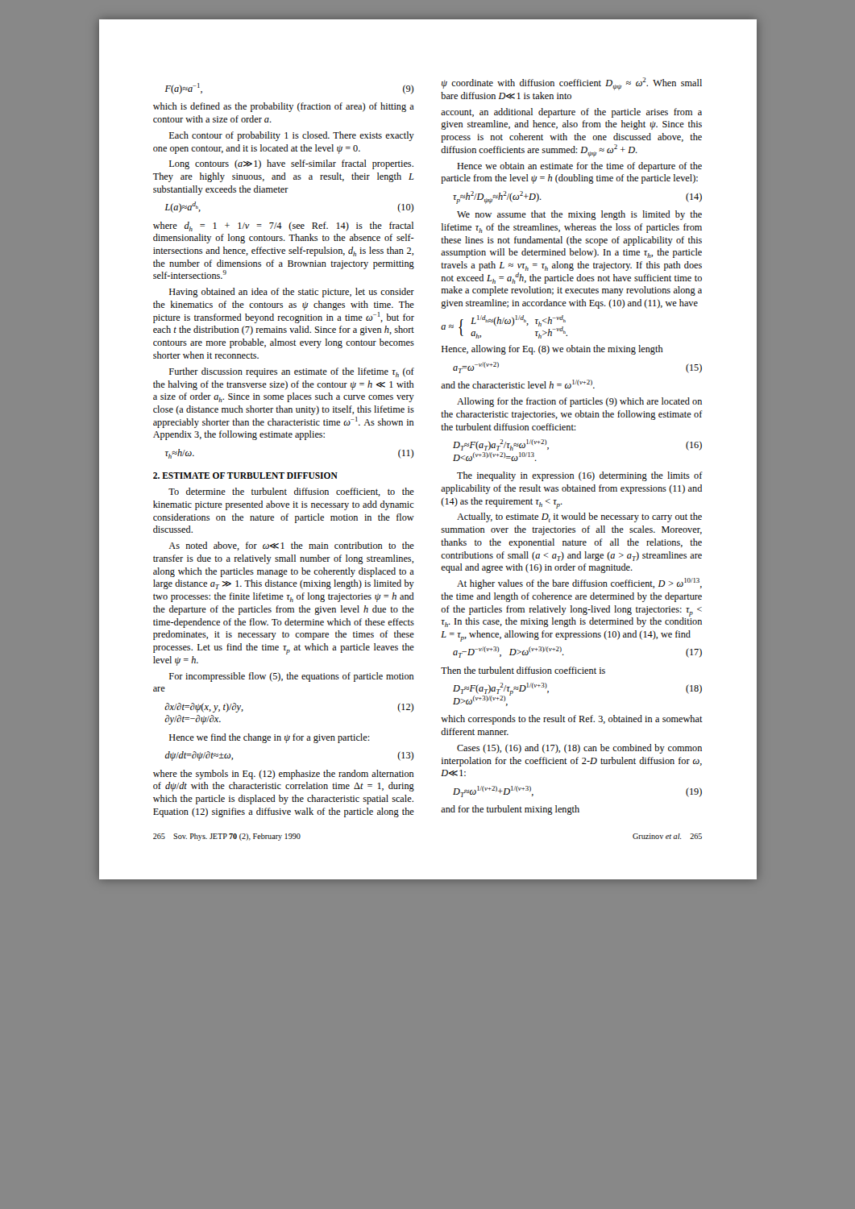F(a)≈a−1,(9)
which is defined as the probability (fraction of area) of hitting a contour with a size of order a.
Each contour of probability 1 is closed. There exists exactly one open contour, and it is located at the level ψ = 0.
Long contours (a≫1) have self-similar fractal properties. They are highly sinuous, and as a result, their length L substantially exceeds the diameter
L(a)≈adh,(10)
where dh = 1 + 1/v = 7/4 (see Ref. 14) is the fractal dimensionality of long contours. Thanks to the absence of self-intersections and hence, effective self-repulsion, dh is less than 2, the number of dimensions of a Brownian trajectory permitting self-intersections.9
Having obtained an idea of the static picture, let us consider the kinematics of the contours as ψ changes with time. The picture is transformed beyond recognition in a time ω−1, but for each t the distribution (7) remains valid. Since for a given h, short contours are more probable, almost every long contour becomes shorter when it reconnects.
Further discussion requires an estimate of the lifetime τh (of the halving of the transverse size) of the contour ψ = h ≪ 1 with a size of order ah. Since in some places such a curve comes very close (a distance much shorter than unity) to itself, this lifetime is appreciably shorter than the characteristic time ω−1. As shown in Appendix 3, the following estimate applies:
τh≈h/ω.(11)
2. ESTIMATE OF TURBULENT DIFFUSION
To determine the turbulent diffusion coefficient, to the kinematic picture presented above it is necessary to add dynamic considerations on the nature of particle motion in the flow discussed.
As noted above, for ω≪1 the main contribution to the transfer is due to a relatively small number of long streamlines, along which the particles manage to be coherently displaced to a large distance aT ≫ 1. This distance (mixing length) is limited by two processes: the finite lifetime τh of long trajectories ψ = h and the departure of the particles from the given level h due to the time-dependence of the flow. To determine which of these effects predominates, it is necessary to compare the times of these processes. Let us find the time τp at which a particle leaves the level ψ = h.
For incompressible flow (5), the equations of particle motion are
∂x/∂t=∂ψ(x, y, t)/∂y,
∂y/∂t=−∂ψ/∂x.(12)
Hence we find the change in ψ for a given particle:
dψ/dt=∂ψ/∂t≈±ω,(13)
where the symbols in Eq. (12) emphasize the random alternation of dψ/dt with the characteristic correlation time Δt = 1, during which the particle is displaced by the characteristic spatial scale. Equation (12) signifies a diffusive walk of the particle along the ψ coordinate with diffusion coefficient Dψψ ≈ ω2. When small bare diffusion D≪1 is taken into
account, an additional departure of the particle arises from a given streamline, and hence, also from the height ψ. Since this process is not coherent with the one discussed above, the diffusion coefficients are summed: Dψψ ≈ ω2 + D.
Hence we obtain an estimate for the time of departure of the particle from the level ψ = h (doubling time of the particle level):
τp≈h2/Dψψ≈h2/(ω2+D).(14)
We now assume that the mixing length is limited by the lifetime τh of the streamlines, whereas the loss of particles from these lines is not fundamental (the scope of applicability of this assumption will be determined below). In a time τh, the particle travels a path L ≈ vτh = τh along the trajectory. If this path does not exceed Lh = ahdh, the particle does not have sufficient time to make a complete revolution; it executes many revolutions along a given streamline; in accordance with Eqs. (10) and (11), we have
a ≈ {
| L 1/ d h ≈( h / ω ) 1/ d h , | τ h < h − vd h |
| a h , | τ h > h − vd h . |
Hence, allowing for Eq. (8) we obtain the mixing length
aT=ω−v/(v+2)(15)
and the characteristic level h = ω1/(v+2).
Allowing for the fraction of particles (9) which are located on the characteristic trajectories, we obtain the following estimate of the turbulent diffusion coefficient:
DT≈F(aT)aT2/τh≈ω1/(v+2),
D<ω(v+3)/(v+2)=ω10/13.(16)
The inequality in expression (16) determining the limits of applicability of the result was obtained from expressions (11) and (14) as the requirement τh < τp.
Actually, to estimate Dt it would be necessary to carry out the summation over the trajectories of all the scales. Moreover, thanks to the exponential nature of all the relations, the contributions of small (a < aT) and large (a > aT) streamlines are equal and agree with (16) in order of magnitude.
At higher values of the bare diffusion coefficient, D > ω10/13, the time and length of coherence are determined by the departure of the particles from relatively long-lived long trajectories: τp < τh. In this case, the mixing length is determined by the condition L = τp, whence, allowing for expressions (10) and (14), we find
aT−D−v/(v+3), D>ω(v+3)/(v+2).(17)
Then the turbulent diffusion coefficient is
DT≈F(aT)aT2/τp≈D1/(v+3),
D>ω(v+3)/(v+2),(18)
which corresponds to the result of Ref. 3, obtained in a somewhat different manner.
Cases (15), (16) and (17), (18) can be combined by common interpolation for the coefficient of 2-D turbulent diffusion for ω, D≪1:
DT≈ω1/(v+2)+D1/(v+3),(19)
and for the turbulent mixing length
265 Sov. Phys. JETP 70 (2), February 1990
Gruzinov et al. 265